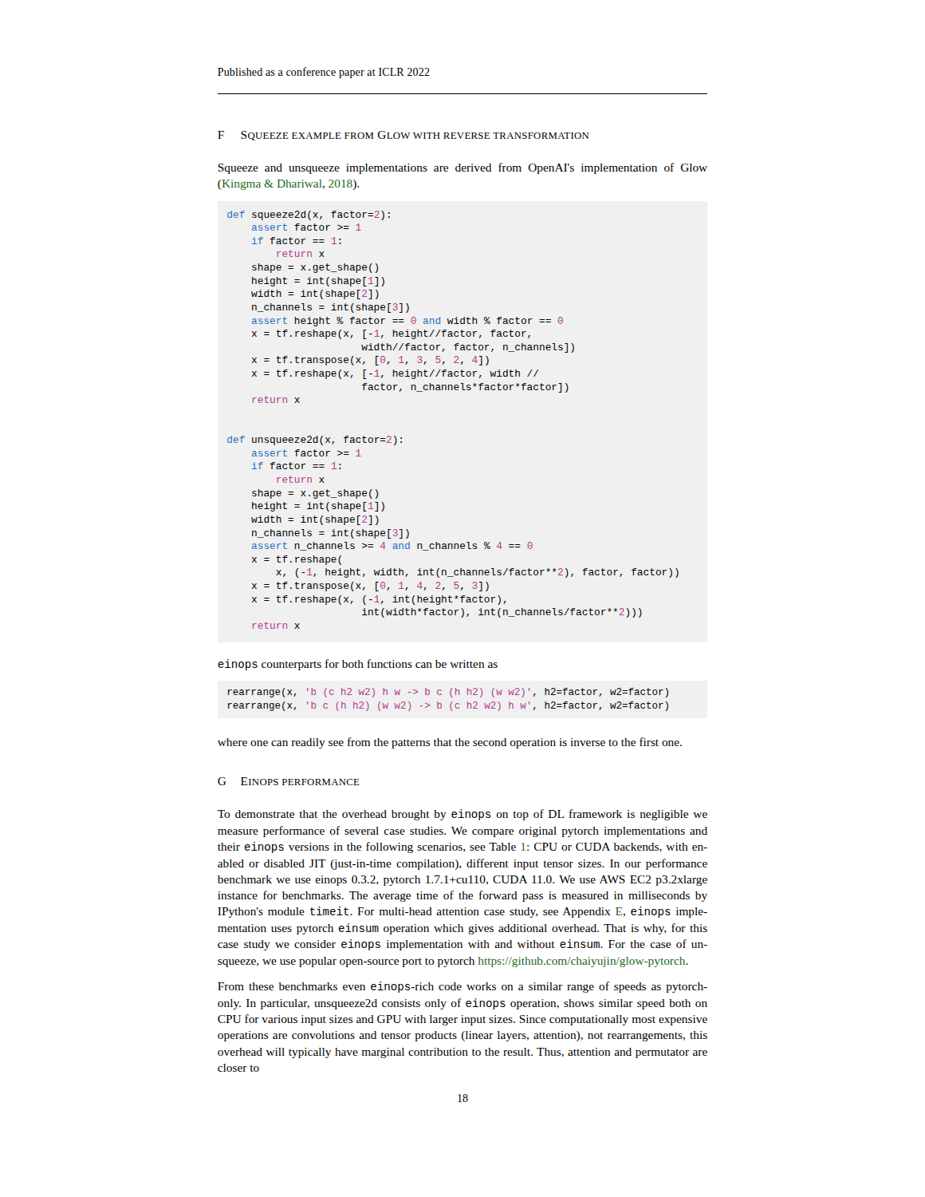Published as a conference paper at ICLR 2022
FSQUEEZE EXAMPLE FROM GLOW WITH REVERSE TRANSFORMATION
Squeeze and unsqueeze implementations are derived from OpenAI's implementation of Glow (Kingma & Dhariwal, 2018).
def squeeze2d(x, factor=2):
    assert factor >= 1
    if factor == 1:
        return x
    shape = x.get_shape()
    height = int(shape[1])
    width = int(shape[2])
    n_channels = int(shape[3])
    assert height % factor == 0 and width % factor == 0
    x = tf.reshape(x, [-1, height//factor, factor,
                      width//factor, factor, n_channels])
    x = tf.transpose(x, [0, 1, 3, 5, 2, 4])
    x = tf.reshape(x, [-1, height//factor, width //
                      factor, n_channels*factor*factor])
    return x


def unsqueeze2d(x, factor=2):
    assert factor >= 1
    if factor == 1:
        return x
    shape = x.get_shape()
    height = int(shape[1])
    width = int(shape[2])
    n_channels = int(shape[3])
    assert n_channels >= 4 and n_channels % 4 == 0
    x = tf.reshape(
        x, (-1, height, width, int(n_channels/factor**2), factor, factor))
    x = tf.transpose(x, [0, 1, 4, 2, 5, 3])
    x = tf.reshape(x, (-1, int(height*factor),
                      int(width*factor), int(n_channels/factor**2)))
    return x
einops counterparts for both functions can be written as
rearrange(x, 'b (c h2 w2) h w -> b c (h h2) (w w2)', h2=factor, w2=factor)
rearrange(x, 'b c (h h2) (w w2) -> b (c h2 w2) h w', h2=factor, w2=factor)
where one can readily see from the patterns that the second operation is inverse to the first one.
GEINOPS PERFORMANCE
To demonstrate that the overhead brought by einops on top of DL framework is negligible we measure performance of several case studies. We compare original pytorch implementations and their einops versions in the following scenarios, see Table 1: CPU or CUDA backends, with enabled or disabled JIT (just-in-time compilation), different input tensor sizes. In our performance benchmark we use einops 0.3.2, pytorch 1.7.1+cu110, CUDA 11.0. We use AWS EC2 p3.2xlarge instance for benchmarks. The average time of the forward pass is measured in milliseconds by IPython's module timeit. For multi-head attention case study, see Appendix E, einops implementation uses pytorch einsum operation which gives additional overhead. That is why, for this case study we consider einops implementation with and without einsum. For the case of unsqueeze, we use popular open-source port to pytorch https://github.com/chaiyujin/glow-pytorch.
From these benchmarks even einops-rich code works on a similar range of speeds as pytorch-only. In particular, unsqueeze2d consists only of einops operation, shows similar speed both on CPU for various input sizes and GPU with larger input sizes. Since computationally most expensive operations are convolutions and tensor products (linear layers, attention), not rearrangements, this overhead will typically have marginal contribution to the result. Thus, attention and permutator are closer to
18